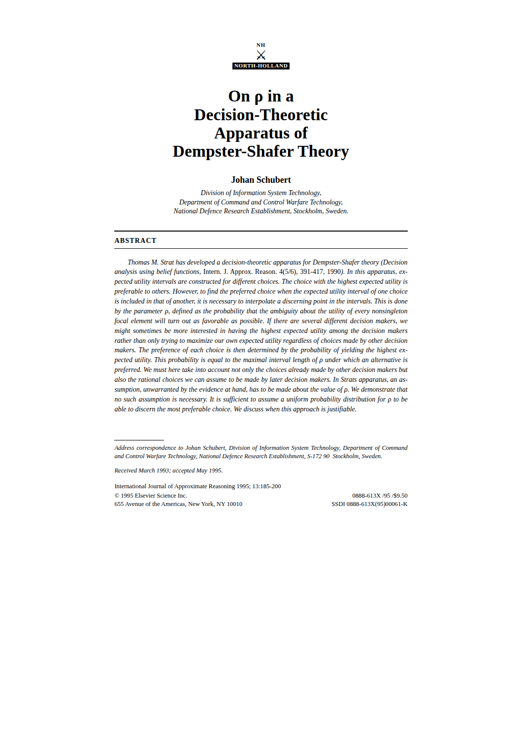NH ⚔ NORTH-HOLLAND
On ρ in a
Decision-Theoretic
Apparatus of
Dempster-Shafer Theory
Johan Schubert
Division of Information System Technology,
Department of Command and Control Warfare Technology,
National Defence Research Establishment, Stockholm, Sweden.
ABSTRACT
Thomas M. Strat has developed a decision-theoretic apparatus for Dempster-Shafer theory (Decision analysis using belief functions, Intern. J. Approx. Reason. 4(5/6), 391-417, 1990). In this apparatus, expected utility intervals are constructed for different choices. The choice with the highest expected utility is preferable to others. However, to find the preferred choice when the expected utility interval of one choice is included in that of another, it is necessary to interpolate a discerning point in the intervals. This is done by the parameter ρ, defined as the probability that the ambiguity about the utility of every nonsingleton focal element will turn out as favorable as possible. If there are several different decision makers, we might sometimes be more interested in having the highest expected utility among the decision makers rather than only trying to maximize our own expected utility regardless of choices made by other decision makers. The preference of each choice is then determined by the probability of yielding the highest expected utility. This probability is equal to the maximal interval length of ρ under which an alternative is preferred. We must here take into account not only the choices already made by other decision makers but also the rational choices we can assume to be made by later decision makers. In Strats apparatus, an assumption, unwarranted by the evidence at hand, has to be made about the value of ρ. We demonstrate that no such assumption is necessary. It is sufficient to assume a uniform probability distribution for ρ to be able to discern the most preferable choice. We discuss when this approach is justifiable.
Address correspondence to Johan Schubert, Division of Information System Technology, Department of Command and Control Warfare Technology, National Defence Research Establishment, S-172 90 Stockholm, Sweden.
Received March 1993; accepted May 1995.
International Journal of Approximate Reasoning 1995; 13:185-200
© 1995 Elsevier Science Inc. 0888-613X /95 /$9.50
655 Avenue of the Americas, New York, NY 10010 SSDI 0888-613X(95)00061-K